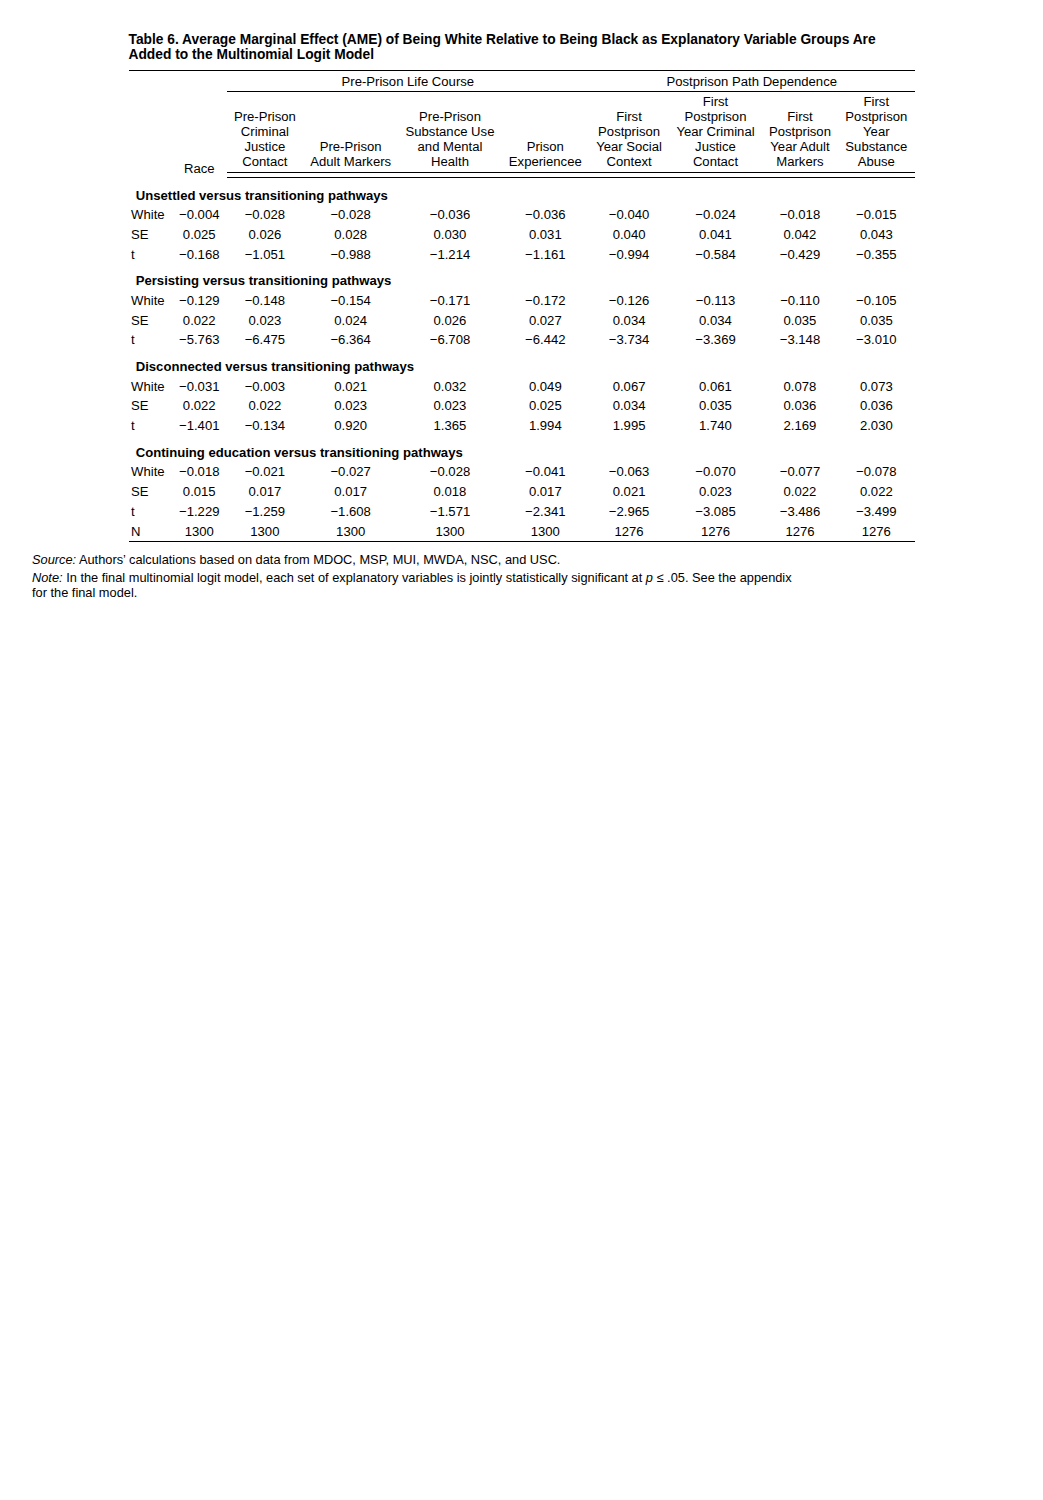Table 6. Average Marginal Effect (AME) of Being White Relative to Being Black as Explanatory Variable Groups Are Added to the Multinomial Logit Model
| | Race | Pre-Prison Life Course | Postprison Path Dependence |
| --- | --- | --- | --- |
| Pre-Prison Criminal Justice Contact | Pre-Prison Adult Markers | Pre-Prison Substance Use and Mental Health | Prison Experiencee | First Postprison Year Social Context | First Postprison Year Criminal Justice Contact | First Postprison Year Adult Markers | First Postprison Year Substance Abuse |
| Unsettled versus transitioning pathways |
| White | −0.004 | −0.028 | −0.028 | −0.036 | −0.036 | −0.040 | −0.024 | −0.018 | −0.015 |
| SE | 0.025 | 0.026 | 0.028 | 0.030 | 0.031 | 0.040 | 0.041 | 0.042 | 0.043 |
| t | −0.168 | −1.051 | −0.988 | −1.214 | −1.161 | −0.994 | −0.584 | −0.429 | −0.355 |
| Persisting versus transitioning pathways |
| White | −0.129 | −0.148 | −0.154 | −0.171 | −0.172 | −0.126 | −0.113 | −0.110 | −0.105 |
| SE | 0.022 | 0.023 | 0.024 | 0.026 | 0.027 | 0.034 | 0.034 | 0.035 | 0.035 |
| t | −5.763 | −6.475 | −6.364 | −6.708 | −6.442 | −3.734 | −3.369 | −3.148 | −3.010 |
| Disconnected versus transitioning pathways |
| White | −0.031 | −0.003 | 0.021 | 0.032 | 0.049 | 0.067 | 0.061 | 0.078 | 0.073 |
| SE | 0.022 | 0.022 | 0.023 | 0.023 | 0.025 | 0.034 | 0.035 | 0.036 | 0.036 |
| t | −1.401 | −0.134 | 0.920 | 1.365 | 1.994 | 1.995 | 1.740 | 2.169 | 2.030 |
| Continuing education versus transitioning pathways |
| White | −0.018 | −0.021 | −0.027 | −0.028 | −0.041 | −0.063 | −0.070 | −0.077 | −0.078 |
| SE | 0.015 | 0.017 | 0.017 | 0.018 | 0.017 | 0.021 | 0.023 | 0.022 | 0.022 |
| t | −1.229 | −1.259 | −1.608 | −1.571 | −2.341 | −2.965 | −3.085 | −3.486 | −3.499 |
| N | 1300 | 1300 | 1300 | 1300 | 1300 | 1276 | 1276 | 1276 | 1276 |
Source: Authors’ calculations based on data from MDOC, MSP, MUI, MWDA, NSC, and USC.
Note: In the final multinomial logit model, each set of explanatory variables is jointly statistically significant at p ≤ .05. See the appendix for the final model.